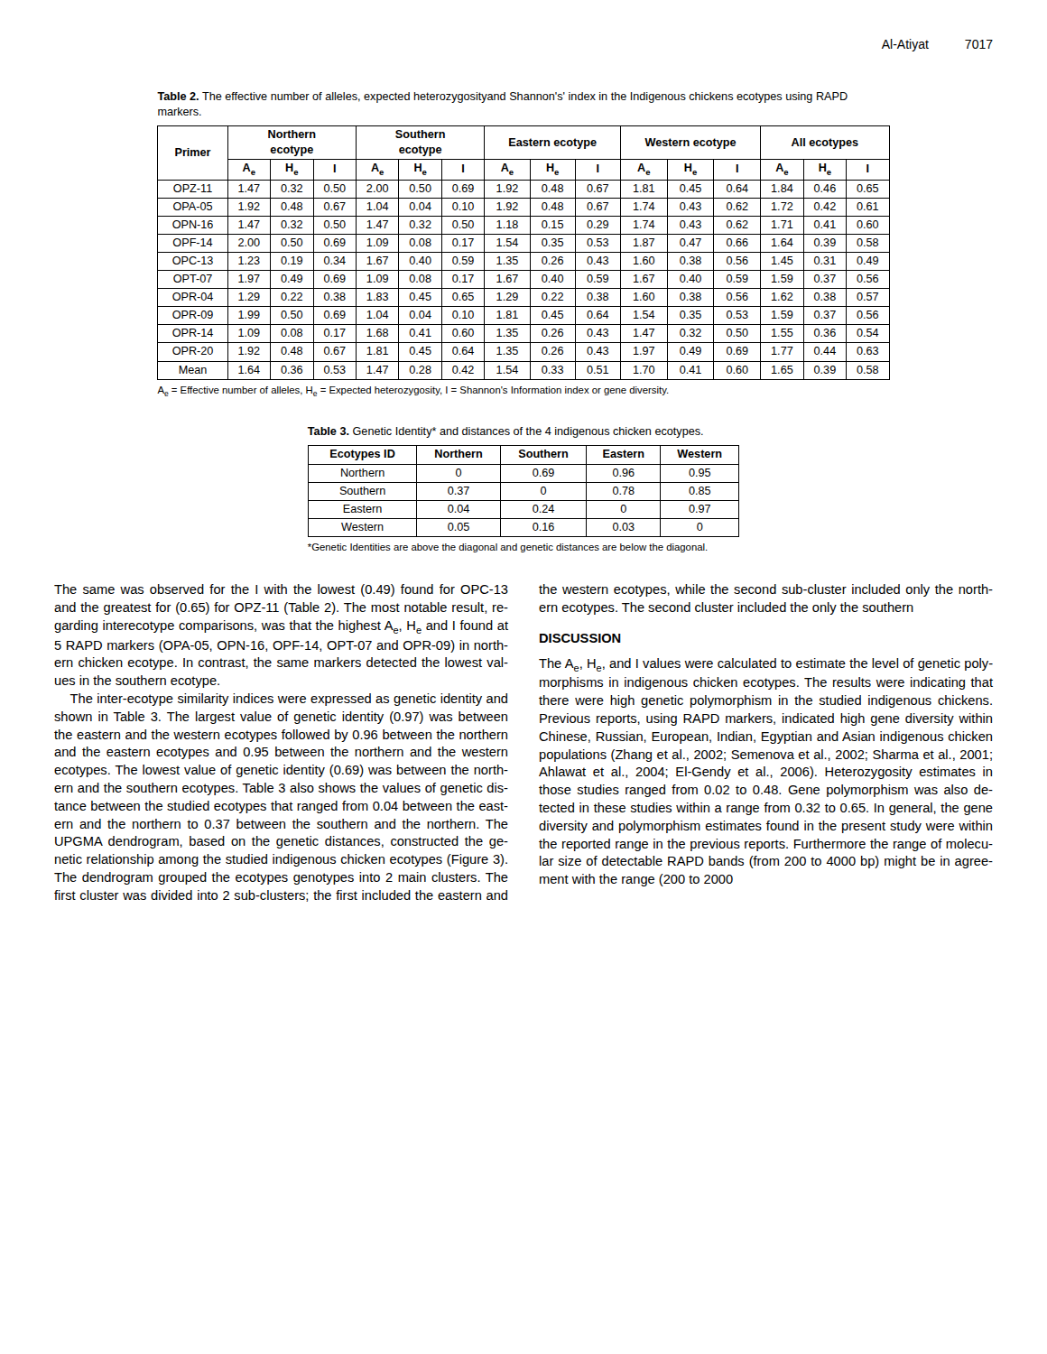Al-Atiyat 7017
Table 2. The effective number of alleles, expected heterozygosityand Shannon's' index in the Indigenous chickens ecotypes using RAPD markers.
| Primer | Northern ecotype | Southern ecotype | Eastern ecotype | Western ecotype | All ecotypes |
| --- | --- | --- | --- | --- | --- |
| A e | H e | I | A e | H e | I | A e | H e | I | A e | H e | I | A e | H e | I |
| OPZ-11 | 1.47 | 0.32 | 0.50 | 2.00 | 0.50 | 0.69 | 1.92 | 0.48 | 0.67 | 1.81 | 0.45 | 0.64 | 1.84 | 0.46 | 0.65 |
| OPA-05 | 1.92 | 0.48 | 0.67 | 1.04 | 0.04 | 0.10 | 1.92 | 0.48 | 0.67 | 1.74 | 0.43 | 0.62 | 1.72 | 0.42 | 0.61 |
| OPN-16 | 1.47 | 0.32 | 0.50 | 1.47 | 0.32 | 0.50 | 1.18 | 0.15 | 0.29 | 1.74 | 0.43 | 0.62 | 1.71 | 0.41 | 0.60 |
| OPF-14 | 2.00 | 0.50 | 0.69 | 1.09 | 0.08 | 0.17 | 1.54 | 0.35 | 0.53 | 1.87 | 0.47 | 0.66 | 1.64 | 0.39 | 0.58 |
| OPC-13 | 1.23 | 0.19 | 0.34 | 1.67 | 0.40 | 0.59 | 1.35 | 0.26 | 0.43 | 1.60 | 0.38 | 0.56 | 1.45 | 0.31 | 0.49 |
| OPT-07 | 1.97 | 0.49 | 0.69 | 1.09 | 0.08 | 0.17 | 1.67 | 0.40 | 0.59 | 1.67 | 0.40 | 0.59 | 1.59 | 0.37 | 0.56 |
| OPR-04 | 1.29 | 0.22 | 0.38 | 1.83 | 0.45 | 0.65 | 1.29 | 0.22 | 0.38 | 1.60 | 0.38 | 0.56 | 1.62 | 0.38 | 0.57 |
| OPR-09 | 1.99 | 0.50 | 0.69 | 1.04 | 0.04 | 0.10 | 1.81 | 0.45 | 0.64 | 1.54 | 0.35 | 0.53 | 1.59 | 0.37 | 0.56 |
| OPR-14 | 1.09 | 0.08 | 0.17 | 1.68 | 0.41 | 0.60 | 1.35 | 0.26 | 0.43 | 1.47 | 0.32 | 0.50 | 1.55 | 0.36 | 0.54 |
| OPR-20 | 1.92 | 0.48 | 0.67 | 1.81 | 0.45 | 0.64 | 1.35 | 0.26 | 0.43 | 1.97 | 0.49 | 0.69 | 1.77 | 0.44 | 0.63 |
| Mean | 1.64 | 0.36 | 0.53 | 1.47 | 0.28 | 0.42 | 1.54 | 0.33 | 0.51 | 1.70 | 0.41 | 0.60 | 1.65 | 0.39 | 0.58 |
Ae = Effective number of alleles, He = Expected heterozygosity, I = Shannon's Information index or gene diversity.
Table 3. Genetic Identity* and distances of the 4 indigenous chicken ecotypes.
| Ecotypes ID | Northern | Southern | Eastern | Western |
| --- | --- | --- | --- | --- |
| Northern | 0 | 0.69 | 0.96 | 0.95 |
| Southern | 0.37 | 0 | 0.78 | 0.85 |
| Eastern | 0.04 | 0.24 | 0 | 0.97 |
| Western | 0.05 | 0.16 | 0.03 | 0 |
*Genetic Identities are above the diagonal and genetic distances are below the diagonal.
The same was observed for the I with the lowest (0.49) found for OPC-13 and the greatest for (0.65) for OPZ-11 (Table 2). The most notable result, regarding interecotype comparisons, was that the highest Ae, He and I found at 5 RAPD markers (OPA-05, OPN-16, OPF-14, OPT-07 and OPR-09) in northern chicken ecotype. In contrast, the same markers detected the lowest values in the southern ecotype.
The inter-ecotype similarity indices were expressed as genetic identity and shown in Table 3. The largest value of genetic identity (0.97) was between the eastern and the western ecotypes followed by 0.96 between the northern and the eastern ecotypes and 0.95 between the northern and the western ecotypes. The lowest value of genetic identity (0.69) was between the northern and the southern ecotypes. Table 3 also shows the values of genetic distance between the studied ecotypes that ranged from 0.04 between the eastern and the northern to 0.37 between the southern and the northern. The UPGMA dendrogram, based on the genetic distances, constructed the genetic relationship among the studied indigenous chicken ecotypes (Figure 3). The dendrogram grouped the ecotypes genotypes into 2 main clusters. The first cluster was divided into 2 sub-clusters; the first included the eastern and the western ecotypes, while the second sub-cluster included only the northern ecotypes. The second cluster included the only the southern
DISCUSSION
The Ae, He, and I values were calculated to estimate the level of genetic polymorphisms in indigenous chicken ecotypes. The results were indicating that there were high genetic polymorphism in the studied indigenous chickens. Previous reports, using RAPD markers, indicated high gene diversity within Chinese, Russian, European, Indian, Egyptian and Asian indigenous chicken populations (Zhang et al., 2002; Semenova et al., 2002; Sharma et al., 2001; Ahlawat et al., 2004; El-Gendy et al., 2006). Heterozygosity estimates in those studies ranged from 0.02 to 0.48. Gene polymorphism was also detected in these studies within a range from 0.32 to 0.65. In general, the gene diversity and polymorphism estimates found in the present study were within the reported range in the previous reports. Furthermore the range of molecular size of detectable RAPD bands (from 200 to 4000 bp) might be in agreement with the range (200 to 2000